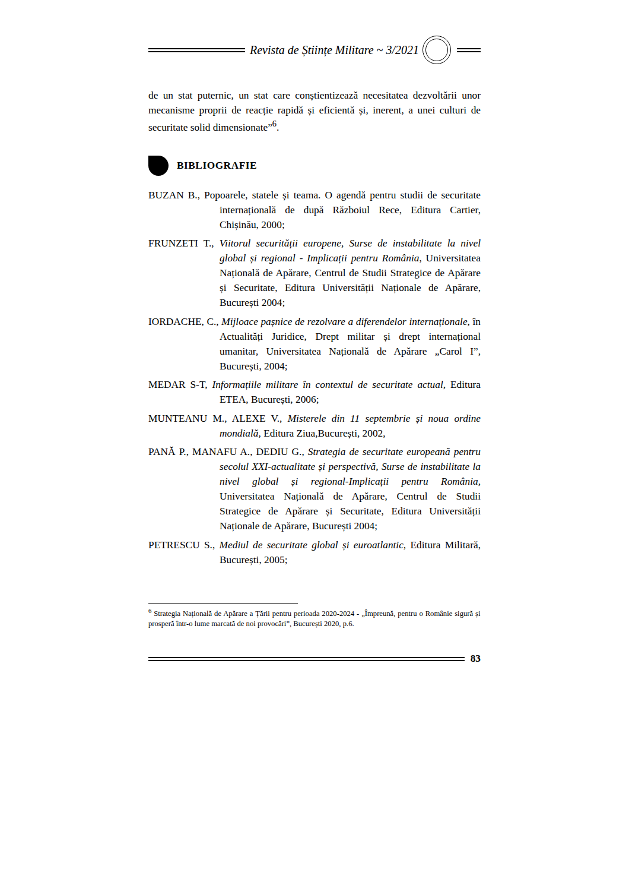Revista de Științe Militare ~ 3/2021
de un stat puternic, un stat care conștientizează necesitatea dezvoltării unor mecanisme proprii de reacție rapidă și eficientă și, inerent, a unei culturi de securitate solid dimensionate”6.
BIBLIOGRAFIE
BUZAN B., Popoarele, statele și teama. O agendă pentru studii de securitate internațională de după Războiul Rece, Editura Cartier, Chișinău, 2000;
FRUNZETI T., Viitorul securității europene, Surse de instabilitate la nivel global și regional - Implicații pentru România, Universitatea Națională de Apărare, Centrul de Studii Strategice de Apărare și Securitate, Editura Universității Naționale de Apărare, București 2004;
IORDACHE, C., Mijloace pașnice de rezolvare a diferendelor internaționale, în Actualități Juridice, Drept militar și drept internațional umanitar, Universitatea Națională de Apărare „Carol I”, București, 2004;
MEDAR S-T, Informațiile militare în contextul de securitate actual, Editura ETEA, București, 2006;
MUNTEANU M., ALEXE V., Misterele din 11 septembrie și noua ordine mondială, Editura Ziua,București, 2002,
PANĂ P., MANAFU A., DEDIU G., Strategia de securitate europeană pentru secolul XXI-actualitate și perspectivă, Surse de instabilitate la nivel global și regional-Implicații pentru România, Universitatea Națională de Apărare, Centrul de Studii Strategice de Apărare și Securitate, Editura Universității Naționale de Apărare, București 2004;
PETRESCU S., Mediul de securitate global și euroatlantic, Editura Militară, București, 2005;
6 Strategia Națională de Apărare a Țării pentru perioada 2020-2024 - „Împreună, pentru o Românie sigură și prosperă într-o lume marcată de noi provocări”, București 2020, p.6.
83